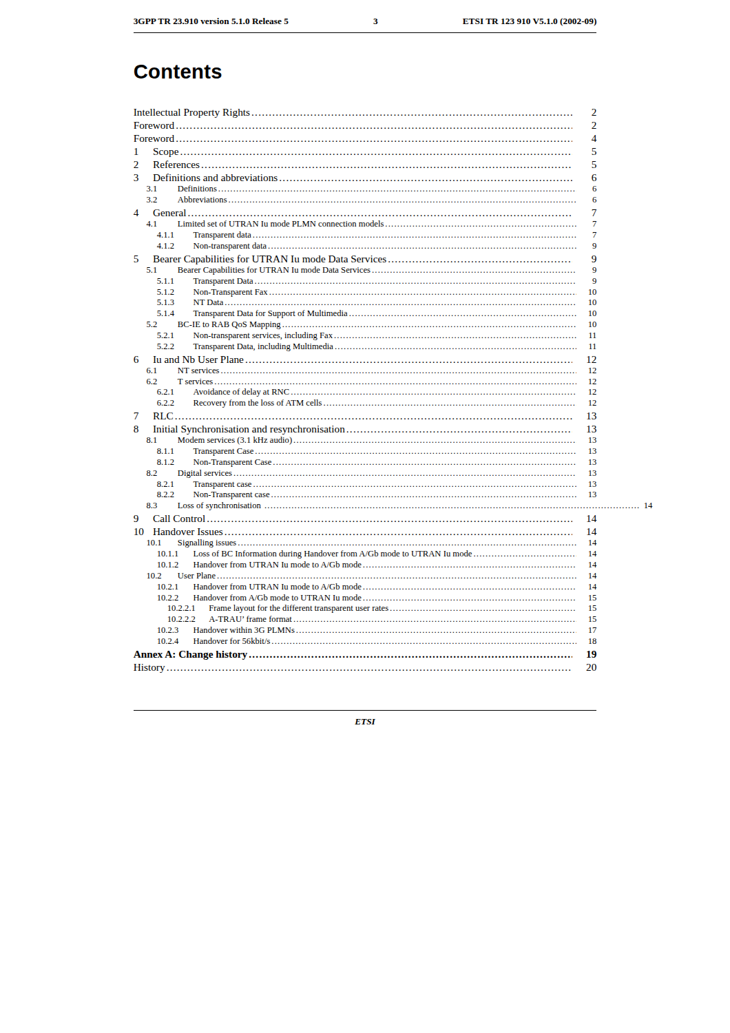3GPP TR 23.910 version 5.1.0 Release 5
3
ETSI TR 123 910 V5.1.0 (2002-09)
Contents
Intellectual Property Rights ................................................................................................................................. 2
Foreword ............................................................................................................................................................. 2
Foreword ............................................................................................................................................................. 4
1 Scope ..................................................................................................................................................... 5
2 References ............................................................................................................................................. 5
3 Definitions and abbreviations ................................................................................................................. 6
3.1 Definitions ......................................................................................................................................................... 6
3.2 Abbreviations ..................................................................................................................................................... 6
4 General ................................................................................................................................................. 7
4.1 Limited set of UTRAN Iu mode PLMN connection models ............................................................................. 7
4.1.1 Transparent data ............................................................................................................................................. 7
4.1.2 Non-transparent data ..................................................................................................................................... 9
5 Bearer Capabilities for UTRAN Iu mode Data Services ......................................................................... 9
5.1 Bearer Capabilities for UTRAN Iu mode Data Services ................................................................................. 9
5.1.1 Transparent Data ......................................................................................................................................... 9
5.1.2 Non-Transparent Fax ................................................................................................................................. 10
5.1.3 NT Data ............................................................................................................................................. 10
5.1.4 Transparent Data for Support of Multimedia ............................................................................................. 10
5.2 BC-IE to RAB QoS Mapping ............................................................................................................................. 10
5.2.1 Non-transparent services, including Fax ..................................................................................................... 11
5.2.2 Transparent Data, including Multimedia ..................................................................................................... 11
6 Iu and Nb User Plane ................................................................................................................................. 12
6.1 NT services ......................................................................................................................................................... 12
6.2 T services ............................................................................................................................................................. 12
6.2.1 Avoidance of delay at RNC ............................................................................................................................. 12
6.2.2 Recovery from the loss of ATM cells ..................................................................................................... 12
7 RLC ......................................................................................................................................................... 13
8 Initial Synchronisation and resynchronisation ..................................................................................... 13
8.1 Modem services (3.1 kHz audio) ............................................................................................................................. 13
8.1.1 Transparent Case ............................................................................................................................................. 13
8.1.2 Non-Transparent Case ............................................................................................................................. 13
8.2 Digital services ............................................................................................................................................. 13
8.2.1 Transparent case ............................................................................................................................................. 13
8.2.2 Non-Transparent case ............................................................................................................................. 13
8.3 Loss of synchronisation ............................................................................................................................. 14
9 Call Control ............................................................................................................................................. 14
10 Handover Issues ............................................................................................................................. 14
10.1 Signalling issues ............................................................................................................................................. 14
10.1.1 Loss of BC Information during Handover from A/Gb mode to UTRAN Iu mode ..................................... 14
10.1.2 Handover from UTRAN Iu mode to A/Gb mode ..................................................................................... 14
10.2 User Plane ............................................................................................................................................. 14
10.2.1 Handover from UTRAN Iu mode to A/Gb mode ..................................................................................... 14
10.2.2 Handover from A/Gb mode to UTRAN Iu mode ..................................................................................... 15
10.2.2.1 Frame layout for the different transparent user rates ............................................................................. 15
10.2.2.2 A-TRAU’ frame format ............................................................................................................. 15
10.2.3 Handover within 3G PLMNs ............................................................................................................................. 17
10.2.4 Handover for 56kbit/s ............................................................................................................................. 18
Annex A: Change history ............................................................................................................................. 19
History ............................................................................................................................................................. 20
ETSI